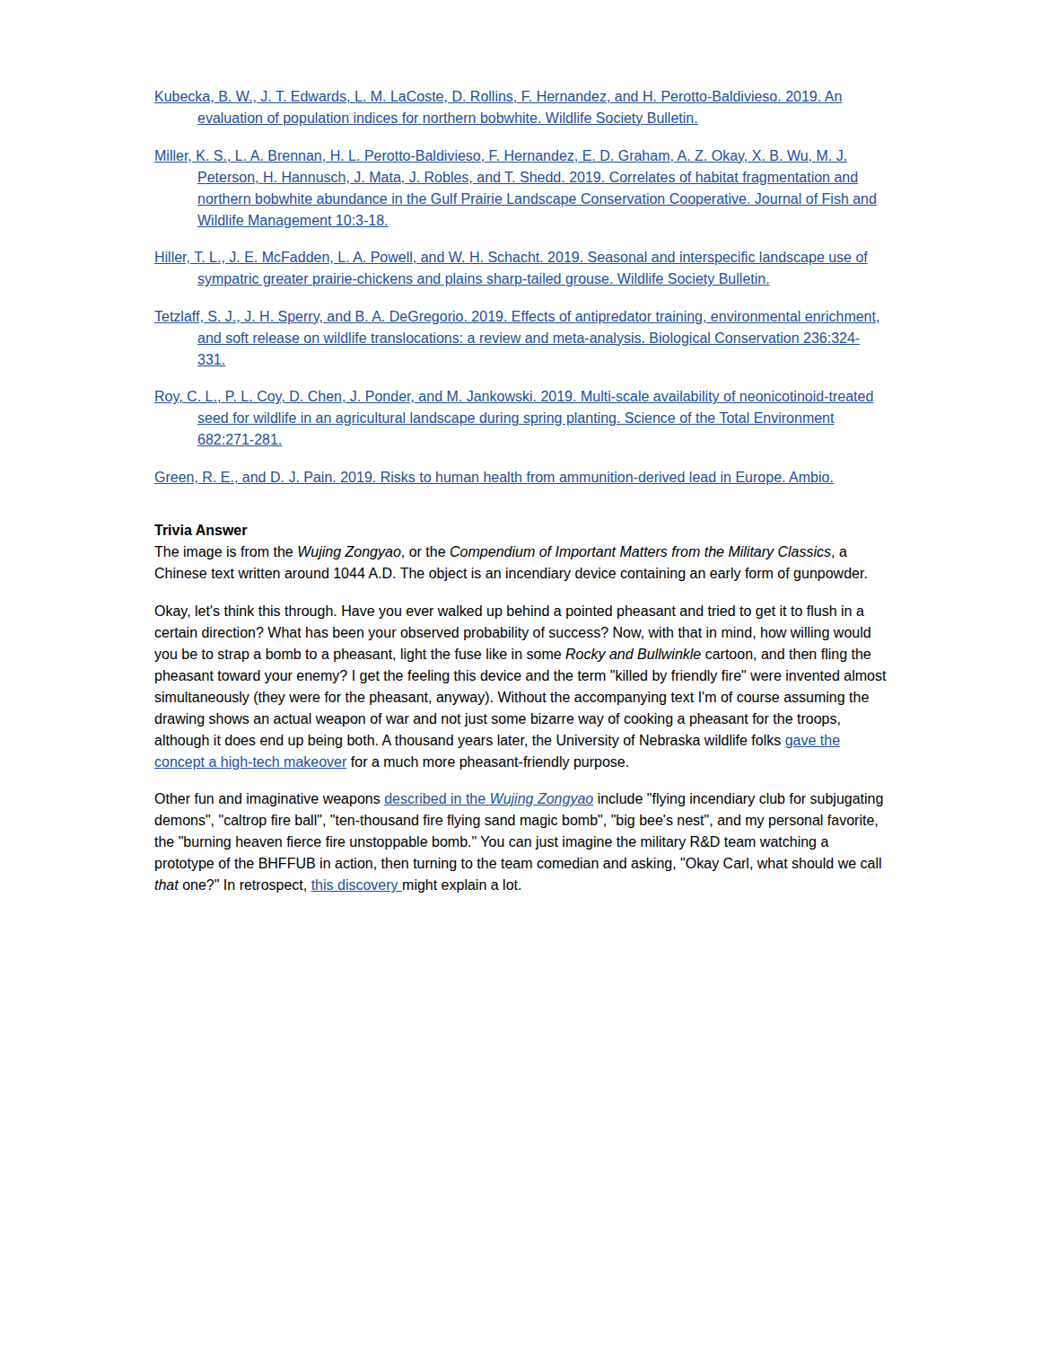Kubecka, B. W., J. T. Edwards, L. M. LaCoste, D. Rollins, F. Hernandez, and H. Perotto-Baldivieso. 2019. An evaluation of population indices for northern bobwhite. Wildlife Society Bulletin.
Miller, K. S., L. A. Brennan, H. L. Perotto-Baldivieso, F. Hernandez, E. D. Graham, A. Z. Okay, X. B. Wu, M. J. Peterson, H. Hannusch, J. Mata, J. Robles, and T. Shedd. 2019. Correlates of habitat fragmentation and northern bobwhite abundance in the Gulf Prairie Landscape Conservation Cooperative. Journal of Fish and Wildlife Management 10:3-18.
Hiller, T. L., J. E. McFadden, L. A. Powell, and W. H. Schacht. 2019. Seasonal and interspecific landscape use of sympatric greater prairie-chickens and plains sharp-tailed grouse. Wildlife Society Bulletin.
Tetzlaff, S. J., J. H. Sperry, and B. A. DeGregorio. 2019. Effects of antipredator training, environmental enrichment, and soft release on wildlife translocations: a review and meta-analysis. Biological Conservation 236:324-331.
Roy, C. L., P. L. Coy, D. Chen, J. Ponder, and M. Jankowski. 2019. Multi-scale availability of neonicotinoid-treated seed for wildlife in an agricultural landscape during spring planting. Science of the Total Environment 682:271-281.
Green, R. E., and D. J. Pain. 2019. Risks to human health from ammunition-derived lead in Europe. Ambio.
Trivia Answer
The image is from the Wujing Zongyao, or the Compendium of Important Matters from the Military Classics, a Chinese text written around 1044 A.D. The object is an incendiary device containing an early form of gunpowder.
Okay, let's think this through. Have you ever walked up behind a pointed pheasant and tried to get it to flush in a certain direction? What has been your observed probability of success? Now, with that in mind, how willing would you be to strap a bomb to a pheasant, light the fuse like in some Rocky and Bullwinkle cartoon, and then fling the pheasant toward your enemy? I get the feeling this device and the term "killed by friendly fire" were invented almost simultaneously (they were for the pheasant, anyway). Without the accompanying text I'm of course assuming the drawing shows an actual weapon of war and not just some bizarre way of cooking a pheasant for the troops, although it does end up being both. A thousand years later, the University of Nebraska wildlife folks gave the concept a high-tech makeover for a much more pheasant-friendly purpose.
Other fun and imaginative weapons described in the Wujing Zongyao include "flying incendiary club for subjugating demons", "caltrop fire ball", "ten-thousand fire flying sand magic bomb", "big bee's nest", and my personal favorite, the "burning heaven fierce fire unstoppable bomb." You can just imagine the military R&D team watching a prototype of the BHFFUB in action, then turning to the team comedian and asking, "Okay Carl, what should we call that one?" In retrospect, this discovery might explain a lot.